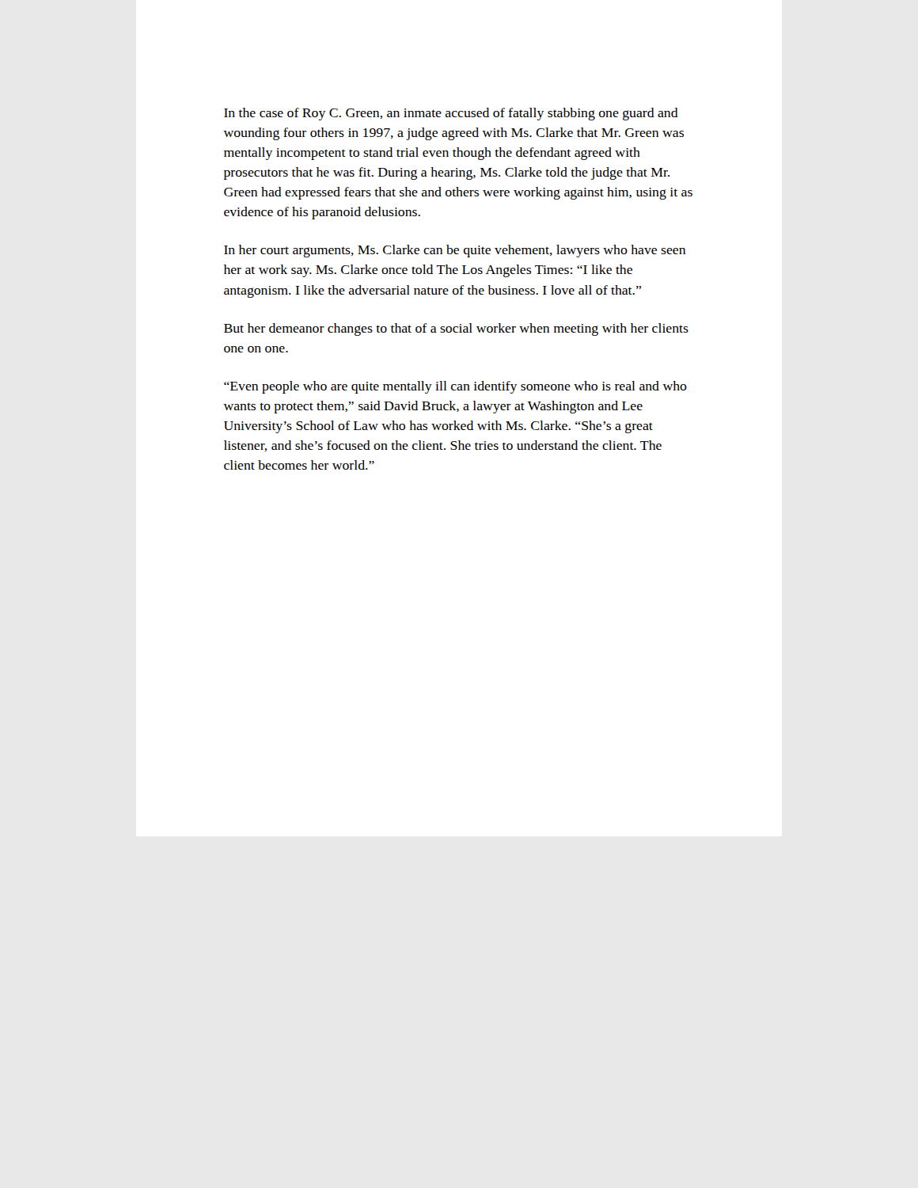In the case of Roy C. Green, an inmate accused of fatally stabbing one guard and wounding four others in 1997, a judge agreed with Ms. Clarke that Mr. Green was mentally incompetent to stand trial even though the defendant agreed with prosecutors that he was fit. During a hearing, Ms. Clarke told the judge that Mr. Green had expressed fears that she and others were working against him, using it as evidence of his paranoid delusions.
In her court arguments, Ms. Clarke can be quite vehement, lawyers who have seen her at work say. Ms. Clarke once told The Los Angeles Times: “I like the antagonism. I like the adversarial nature of the business. I love all of that.”
But her demeanor changes to that of a social worker when meeting with her clients one on one.
“Even people who are quite mentally ill can identify someone who is real and who wants to protect them,” said David Bruck, a lawyer at Washington and Lee University’s School of Law who has worked with Ms. Clarke. “She’s a great listener, and she’s focused on the client. She tries to understand the client. The client becomes her world.”